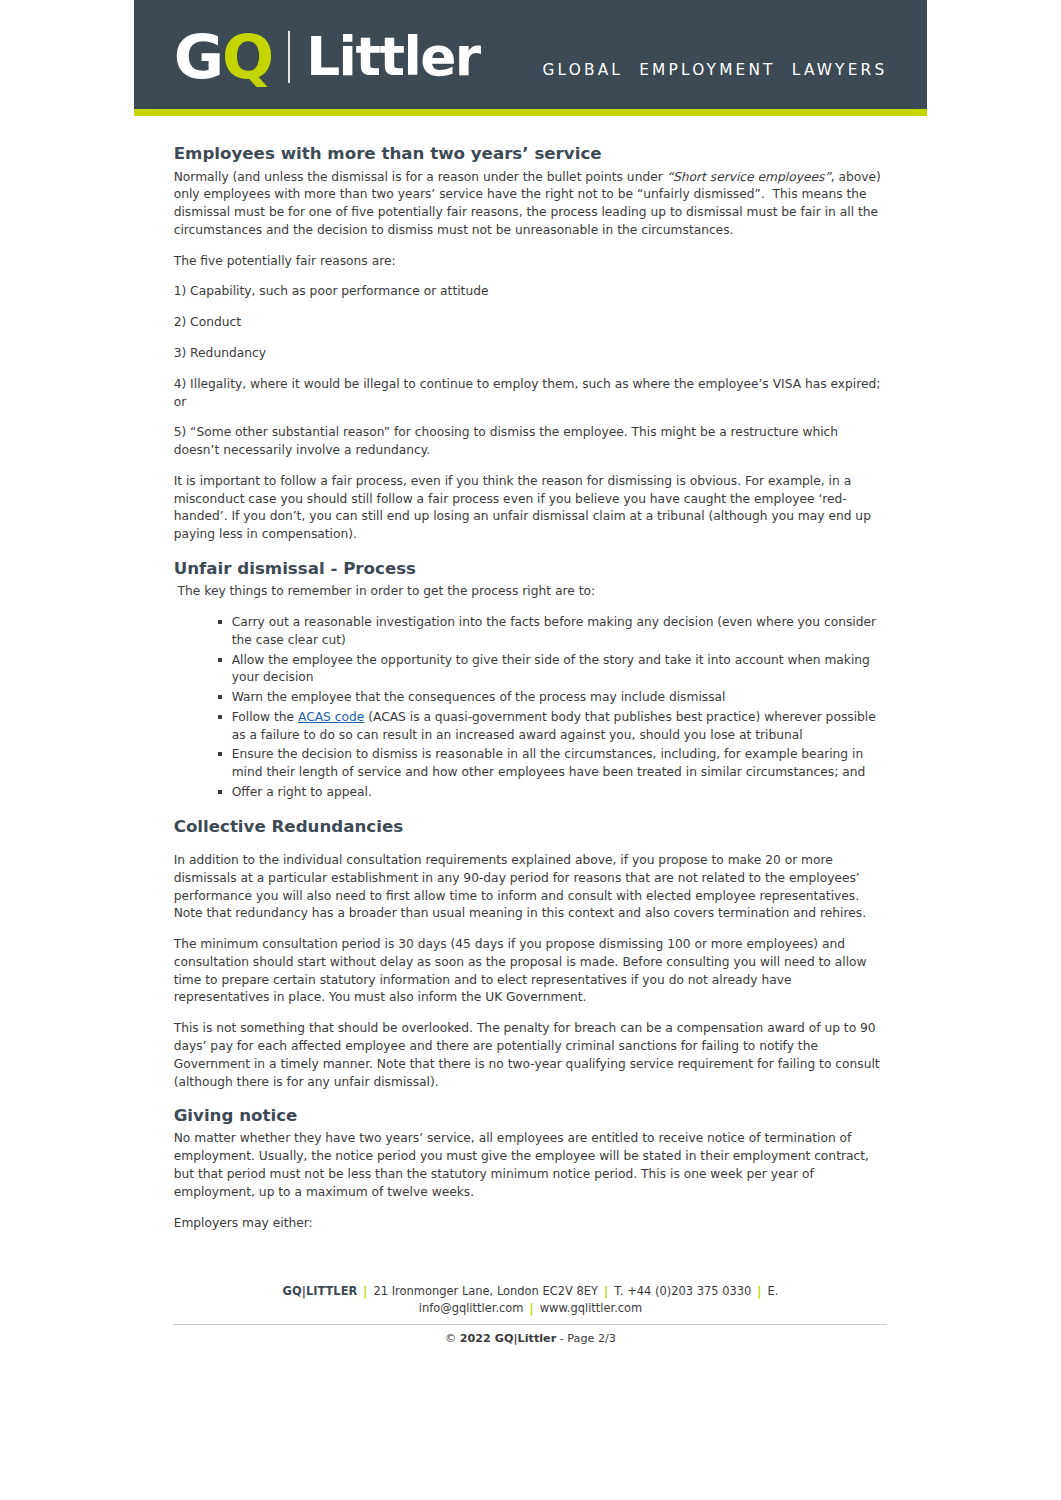GQ Littler
GLOBAL EMPLOYMENT LAWYERS
Employees with more than two years’ service
Normally (and unless the dismissal is for a reason under the bullet points under “Short service employees”, above) only employees with more than two years’ service have the right not to be “unfairly dismissed”. This means the dismissal must be for one of five potentially fair reasons, the process leading up to dismissal must be fair in all the circumstances and the decision to dismiss must not be unreasonable in the circumstances.
The five potentially fair reasons are:
1) Capability, such as poor performance or attitude
2) Conduct
3) Redundancy
4) Illegality, where it would be illegal to continue to employ them, such as where the employee’s VISA has expired; or
5) “Some other substantial reason” for choosing to dismiss the employee. This might be a restructure which doesn’t necessarily involve a redundancy.
It is important to follow a fair process, even if you think the reason for dismissing is obvious. For example, in a misconduct case you should still follow a fair process even if you believe you have caught the employee ‘red-handed’. If you don’t, you can still end up losing an unfair dismissal claim at a tribunal (although you may end up paying less in compensation).
Unfair dismissal - Process
The key things to remember in order to get the process right are to:
Carry out a reasonable investigation into the facts before making any decision (even where you consider the case clear cut)
Allow the employee the opportunity to give their side of the story and take it into account when making your decision
Warn the employee that the consequences of the process may include dismissal
Follow the ACAS code (ACAS is a quasi-government body that publishes best practice) wherever possible as a failure to do so can result in an increased award against you, should you lose at tribunal
Ensure the decision to dismiss is reasonable in all the circumstances, including, for example bearing in mind their length of service and how other employees have been treated in similar circumstances; and
Offer a right to appeal.
Collective Redundancies
In addition to the individual consultation requirements explained above, if you propose to make 20 or more dismissals at a particular establishment in any 90-day period for reasons that are not related to the employees’ performance you will also need to first allow time to inform and consult with elected employee representatives. Note that redundancy has a broader than usual meaning in this context and also covers termination and rehires.
The minimum consultation period is 30 days (45 days if you propose dismissing 100 or more employees) and consultation should start without delay as soon as the proposal is made. Before consulting you will need to allow time to prepare certain statutory information and to elect representatives if you do not already have representatives in place. You must also inform the UK Government.
This is not something that should be overlooked. The penalty for breach can be a compensation award of up to 90 days’ pay for each affected employee and there are potentially criminal sanctions for failing to notify the Government in a timely manner. Note that there is no two-year qualifying service requirement for failing to consult (although there is for any unfair dismissal).
Giving notice
No matter whether they have two years’ service, all employees are entitled to receive notice of termination of employment. Usually, the notice period you must give the employee will be stated in their employment contract, but that period must not be less than the statutory minimum notice period. This is one week per year of employment, up to a maximum of twelve weeks.
Employers may either:
GQ|LITTLER|21 Ironmonger Lane, London EC2V 8EY|T. +44 (0)203 375 0330|E. info@gqlittler.com|www.gqlittler.com
© 2022 GQ|Littler - Page 2/3